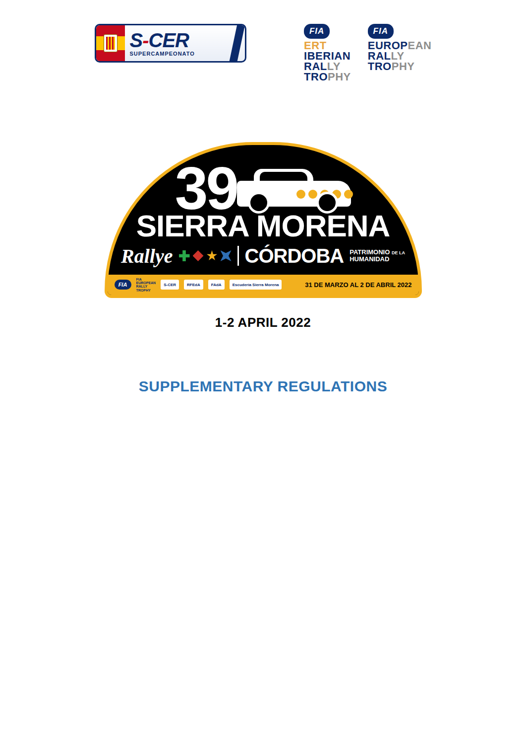S-CER
SUPERCAMPEONATO
FIA
ERT
IBERIAN
RALLY
TROPHY
FIA
EUROPEAN
RALLY
TROPHY
39
SIERRA MORENA
Rallye
CÓRDOBA
PATRIMONIO DE LA
HUMANIDAD
FIA
FIA
EUROPEAN
RALLY
TROPHY
S-CER
RFEdA
FAdA
Escudería Sierra Morena
31 DE MARZO AL 2 DE ABRIL 2022
1-2 APRIL 2022
SUPPLEMENTARY REGULATIONS